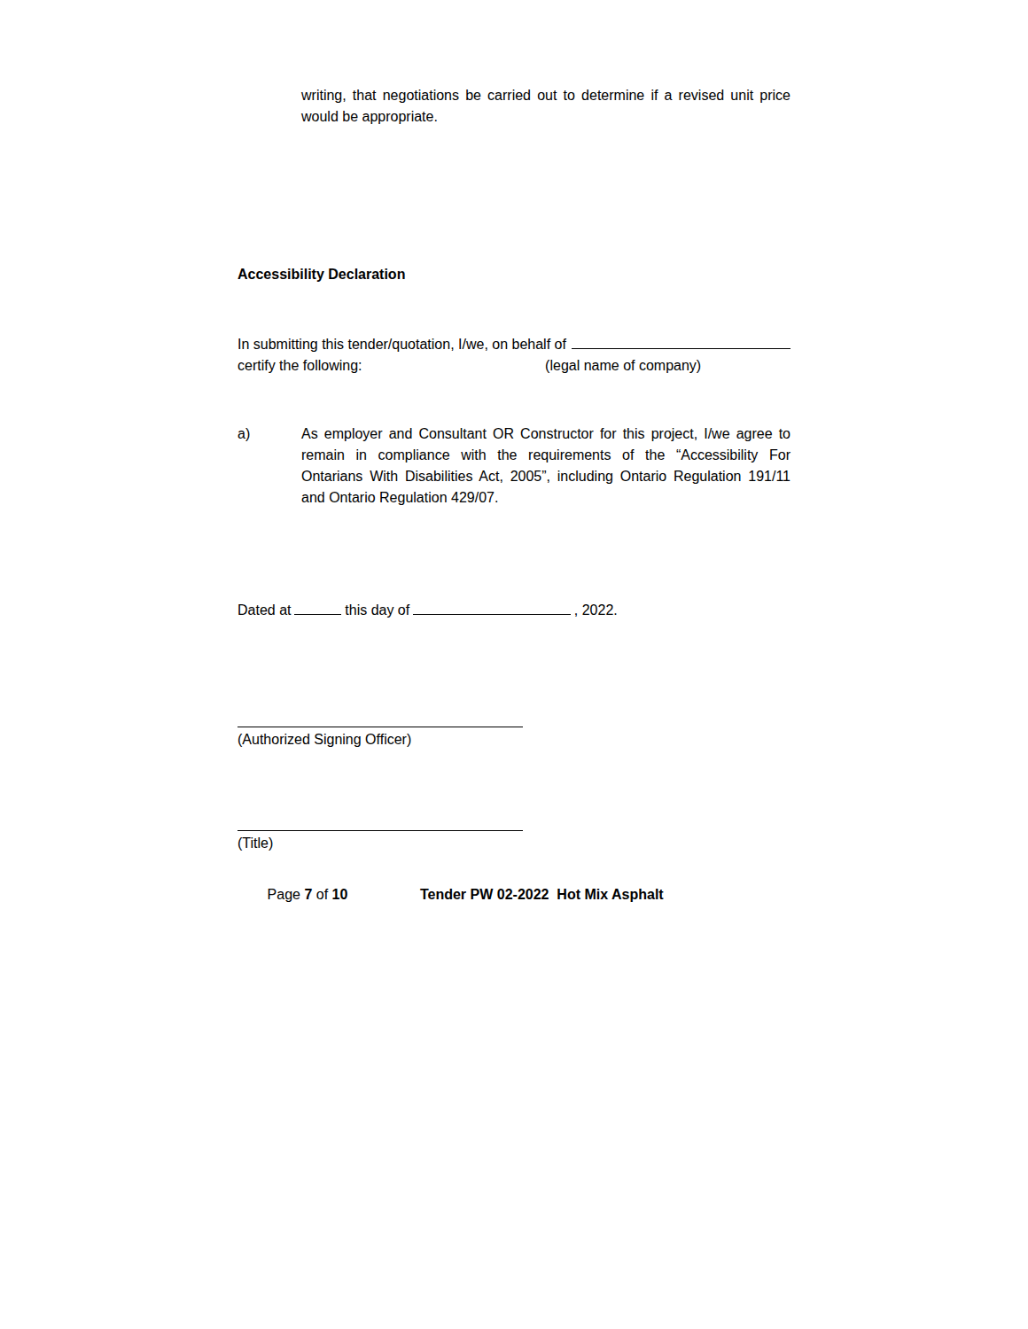writing, that negotiations be carried out to determine if a revised unit price would be appropriate.
Accessibility Declaration
In submitting this tender/quotation, I/we, on behalf of
certify the following: (legal name of company)
a) As employer and Consultant OR Constructor for this project, I/we agree to remain in compliance with the requirements of the “Accessibility For Ontarians With Disabilities Act, 2005”, including Ontario Regulation 191/11 and Ontario Regulation 429/07.
Dated at this day of , 2022.
(Authorized Signing Officer)
(Title)
Page 7 of 10 Tender PW 02-2022 Hot Mix Asphalt